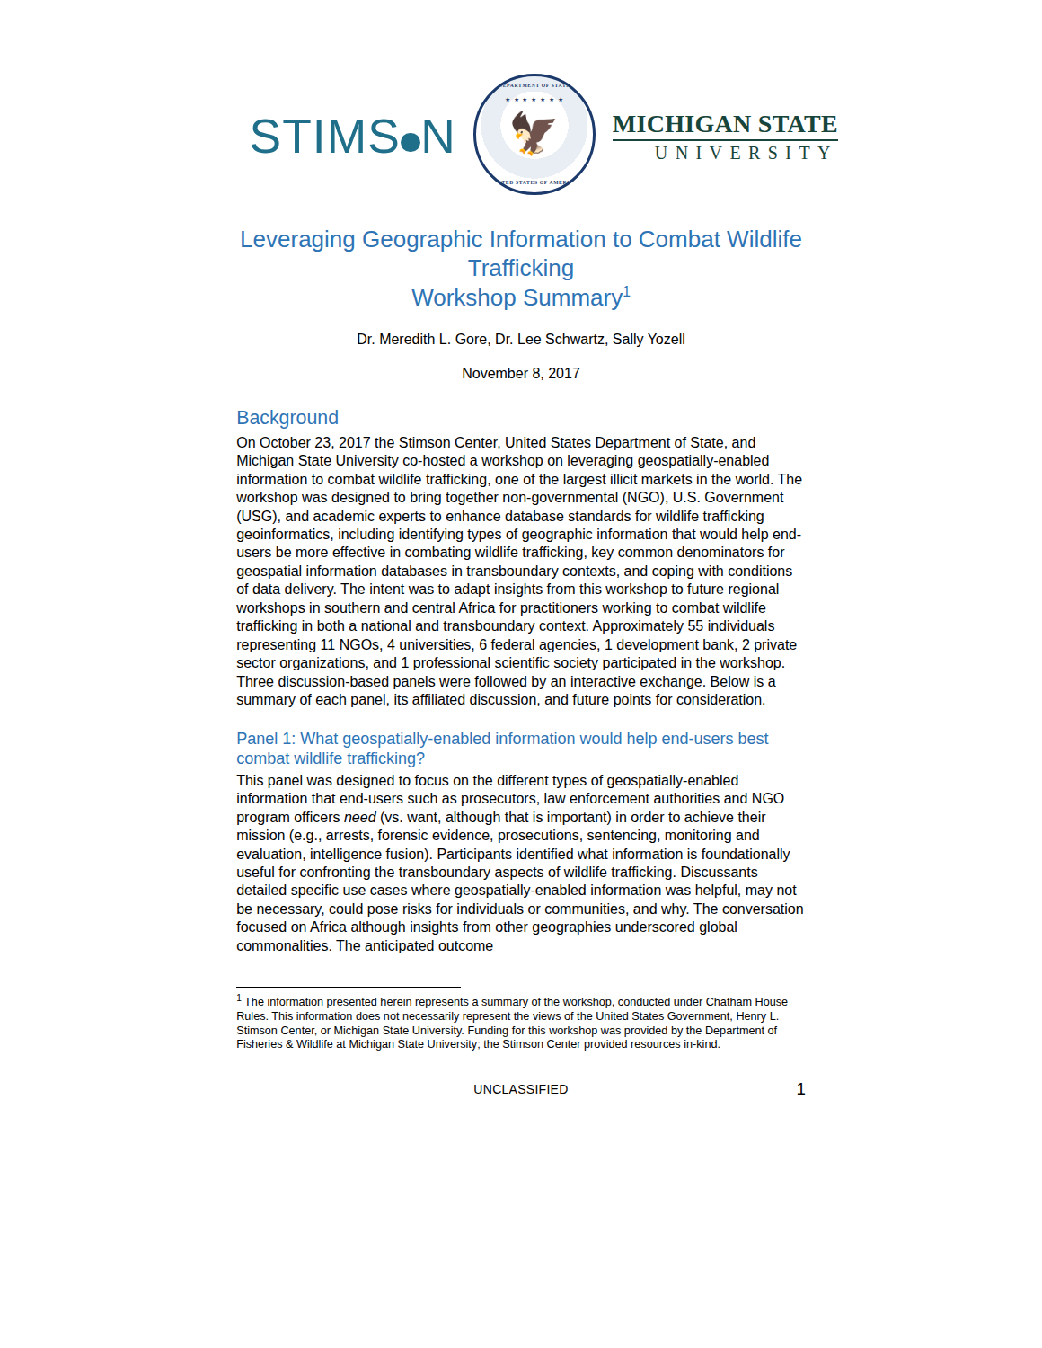STIMS N
DEPARTMENT OF STATE
★ ★ ★ ★ ★ ★ ★
🦅
UNITED STATES OF AMERICA
MICHIGAN STATE
UNIVERSITY
Leveraging Geographic Information to Combat Wildlife Trafficking
Workshop Summary1
Dr. Meredith L. Gore, Dr. Lee Schwartz, Sally Yozell
November 8, 2017
Background
On October 23, 2017 the Stimson Center, United States Department of State, and Michigan State University co-hosted a workshop on leveraging geospatially-enabled information to combat wildlife trafficking, one of the largest illicit markets in the world. The workshop was designed to bring together non-governmental (NGO), U.S. Government (USG), and academic experts to enhance database standards for wildlife trafficking geoinformatics, including identifying types of geographic information that would help end-users be more effective in combating wildlife trafficking, key common denominators for geospatial information databases in transboundary contexts, and coping with conditions of data delivery. The intent was to adapt insights from this workshop to future regional workshops in southern and central Africa for practitioners working to combat wildlife trafficking in both a national and transboundary context. Approximately 55 individuals representing 11 NGOs, 4 universities, 6 federal agencies, 1 development bank, 2 private sector organizations, and 1 professional scientific society participated in the workshop. Three discussion-based panels were followed by an interactive exchange. Below is a summary of each panel, its affiliated discussion, and future points for consideration.
Panel 1: What geospatially-enabled information would help end-users best combat wildlife trafficking?
This panel was designed to focus on the different types of geospatially-enabled information that end-users such as prosecutors, law enforcement authorities and NGO program officers need (vs. want, although that is important) in order to achieve their mission (e.g., arrests, forensic evidence, prosecutions, sentencing, monitoring and evaluation, intelligence fusion). Participants identified what information is foundationally useful for confronting the transboundary aspects of wildlife trafficking. Discussants detailed specific use cases where geospatially-enabled information was helpful, may not be necessary, could pose risks for individuals or communities, and why. The conversation focused on Africa although insights from other geographies underscored global commonalities. The anticipated outcome
1 The information presented herein represents a summary of the workshop, conducted under Chatham House Rules. This information does not necessarily represent the views of the United States Government, Henry L. Stimson Center, or Michigan State University. Funding for this workshop was provided by the Department of Fisheries & Wildlife at Michigan State University; the Stimson Center provided resources in-kind.
UNCLASSIFIED
1